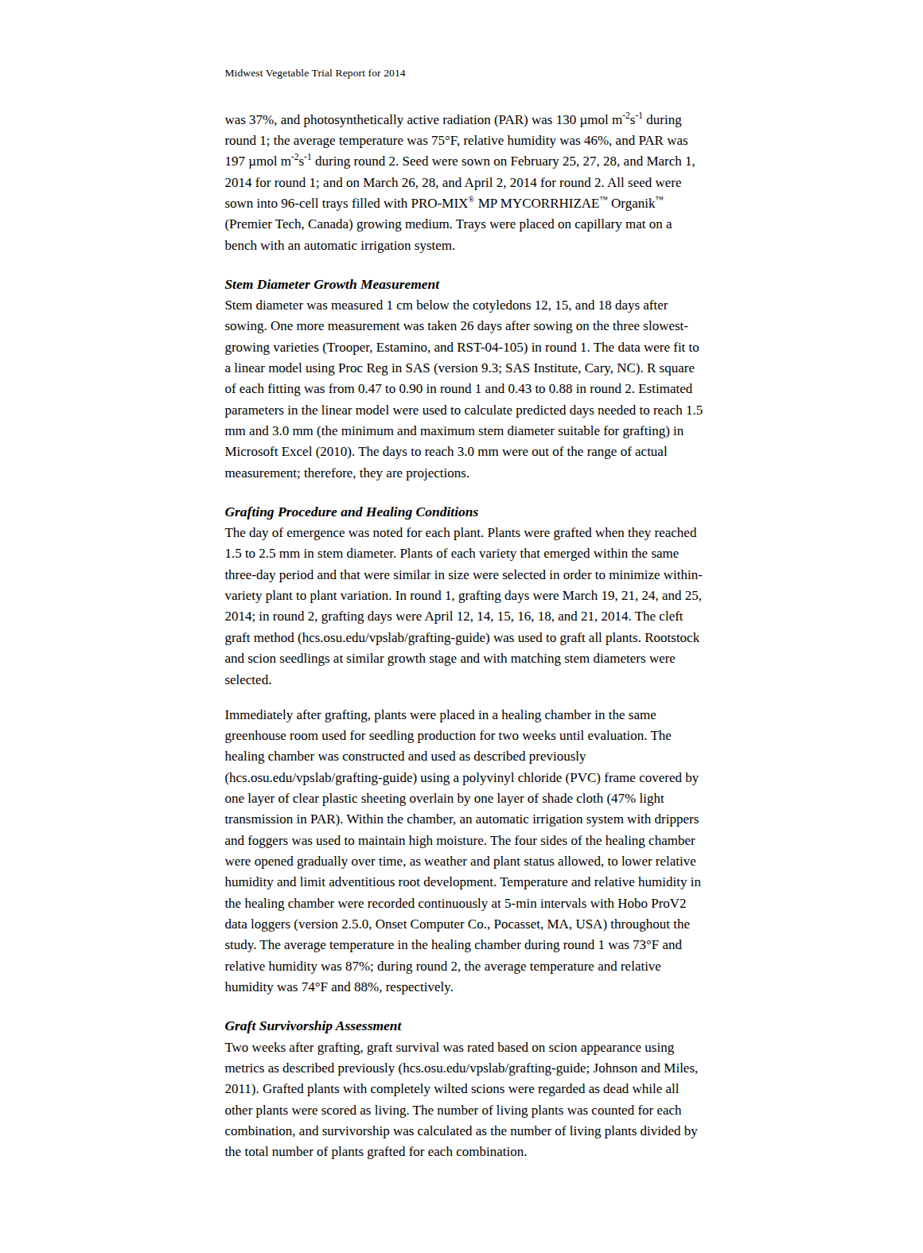Midwest Vegetable Trial Report for 2014
was 37%, and photosynthetically active radiation (PAR) was 130 µmol m-2s-1 during round 1; the average temperature was 75°F, relative humidity was 46%, and PAR was 197 µmol m-2s-1 during round 2. Seed were sown on February 25, 27, 28, and March 1, 2014 for round 1; and on March 26, 28, and April 2, 2014 for round 2. All seed were sown into 96-cell trays filled with PRO-MIX® MP MYCORRHIZAE™ Organik™ (Premier Tech, Canada) growing medium. Trays were placed on capillary mat on a bench with an automatic irrigation system.
Stem Diameter Growth Measurement
Stem diameter was measured 1 cm below the cotyledons 12, 15, and 18 days after sowing. One more measurement was taken 26 days after sowing on the three slowest-growing varieties (Trooper, Estamino, and RST-04-105) in round 1. The data were fit to a linear model using Proc Reg in SAS (version 9.3; SAS Institute, Cary, NC). R square of each fitting was from 0.47 to 0.90 in round 1 and 0.43 to 0.88 in round 2. Estimated parameters in the linear model were used to calculate predicted days needed to reach 1.5 mm and 3.0 mm (the minimum and maximum stem diameter suitable for grafting) in Microsoft Excel (2010). The days to reach 3.0 mm were out of the range of actual measurement; therefore, they are projections.
Grafting Procedure and Healing Conditions
The day of emergence was noted for each plant. Plants were grafted when they reached 1.5 to 2.5 mm in stem diameter. Plants of each variety that emerged within the same three-day period and that were similar in size were selected in order to minimize within-variety plant to plant variation. In round 1, grafting days were March 19, 21, 24, and 25, 2014; in round 2, grafting days were April 12, 14, 15, 16, 18, and 21, 2014. The cleft graft method (hcs.osu.edu/vpslab/grafting-guide) was used to graft all plants. Rootstock and scion seedlings at similar growth stage and with matching stem diameters were selected.
Immediately after grafting, plants were placed in a healing chamber in the same greenhouse room used for seedling production for two weeks until evaluation. The healing chamber was constructed and used as described previously (hcs.osu.edu/vpslab/grafting-guide) using a polyvinyl chloride (PVC) frame covered by one layer of clear plastic sheeting overlain by one layer of shade cloth (47% light transmission in PAR). Within the chamber, an automatic irrigation system with drippers and foggers was used to maintain high moisture. The four sides of the healing chamber were opened gradually over time, as weather and plant status allowed, to lower relative humidity and limit adventitious root development. Temperature and relative humidity in the healing chamber were recorded continuously at 5-min intervals with Hobo ProV2 data loggers (version 2.5.0, Onset Computer Co., Pocasset, MA, USA) throughout the study. The average temperature in the healing chamber during round 1 was 73°F and relative humidity was 87%; during round 2, the average temperature and relative humidity was 74°F and 88%, respectively.
Graft Survivorship Assessment
Two weeks after grafting, graft survival was rated based on scion appearance using metrics as described previously (hcs.osu.edu/vpslab/grafting-guide; Johnson and Miles, 2011). Grafted plants with completely wilted scions were regarded as dead while all other plants were scored as living. The number of living plants was counted for each combination, and survivorship was calculated as the number of living plants divided by the total number of plants grafted for each combination.